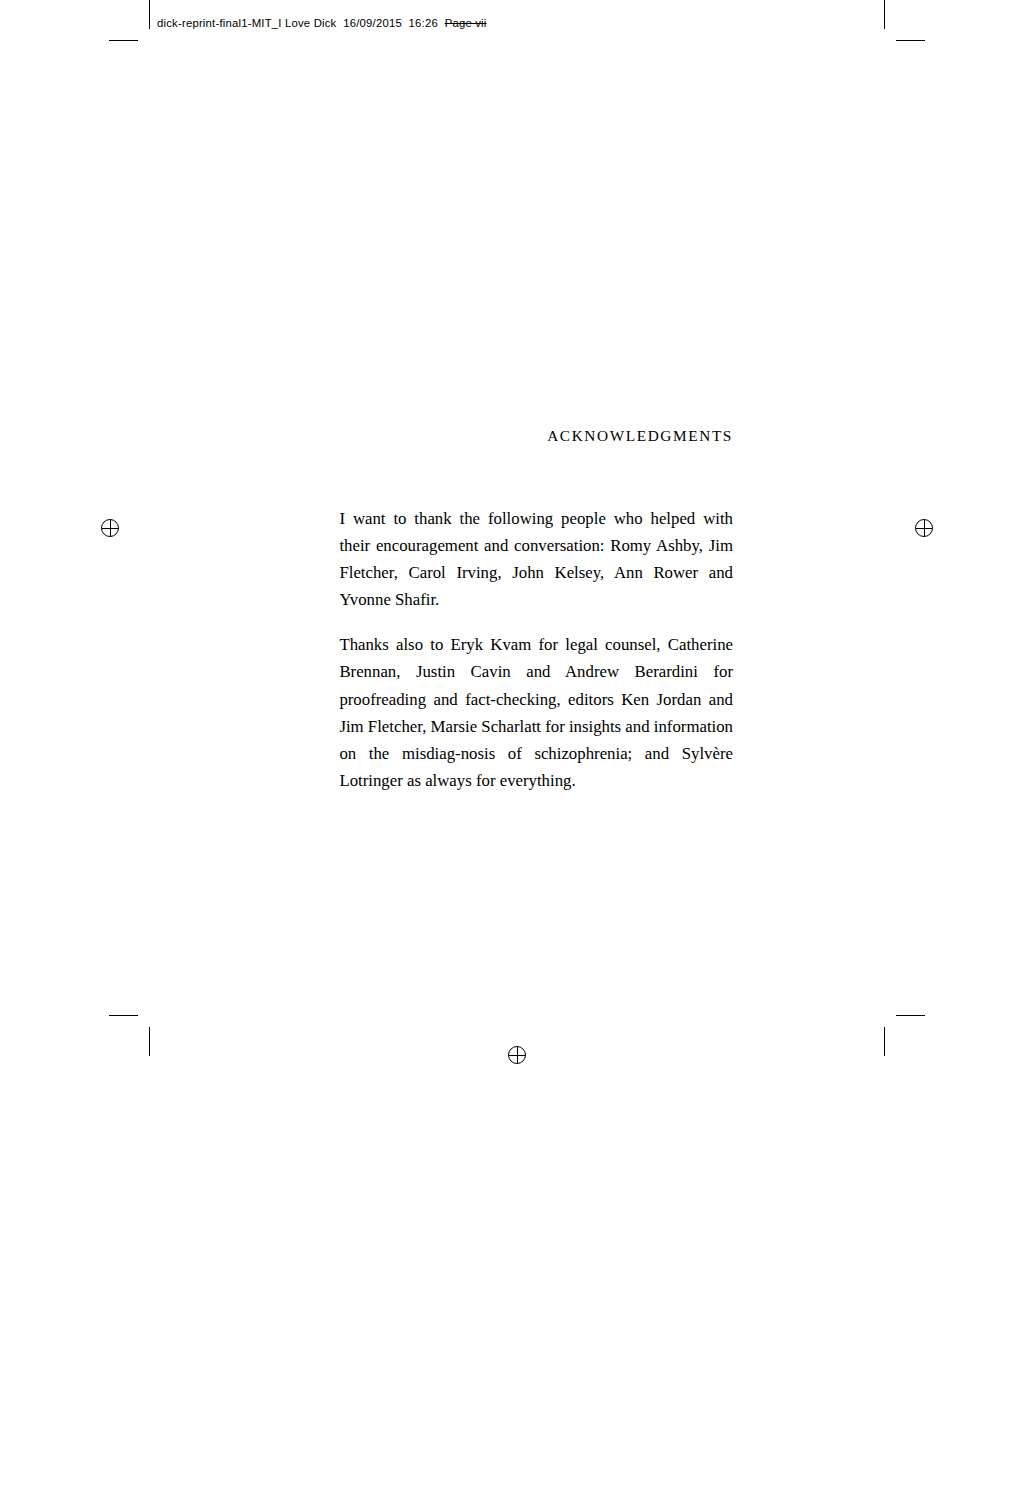dick-reprint-final1-MIT_I Love Dick 16/09/2015 16:26 Page vii
Acknowledgments
I want to thank the following people who helped with their encouragement and conversation: Romy Ashby, Jim Fletcher, Carol Irving, John Kelsey, Ann Rower and Yvonne Shafir.
Thanks also to Eryk Kvam for legal counsel, Catherine Brennan, Justin Cavin and Andrew Berardini for proofreading and fact-checking, editors Ken Jordan and Jim Fletcher, Marsie Scharlatt for insights and information on the misdiag‑nosis of schizophrenia; and Sylvère Lotringer as always for everything.